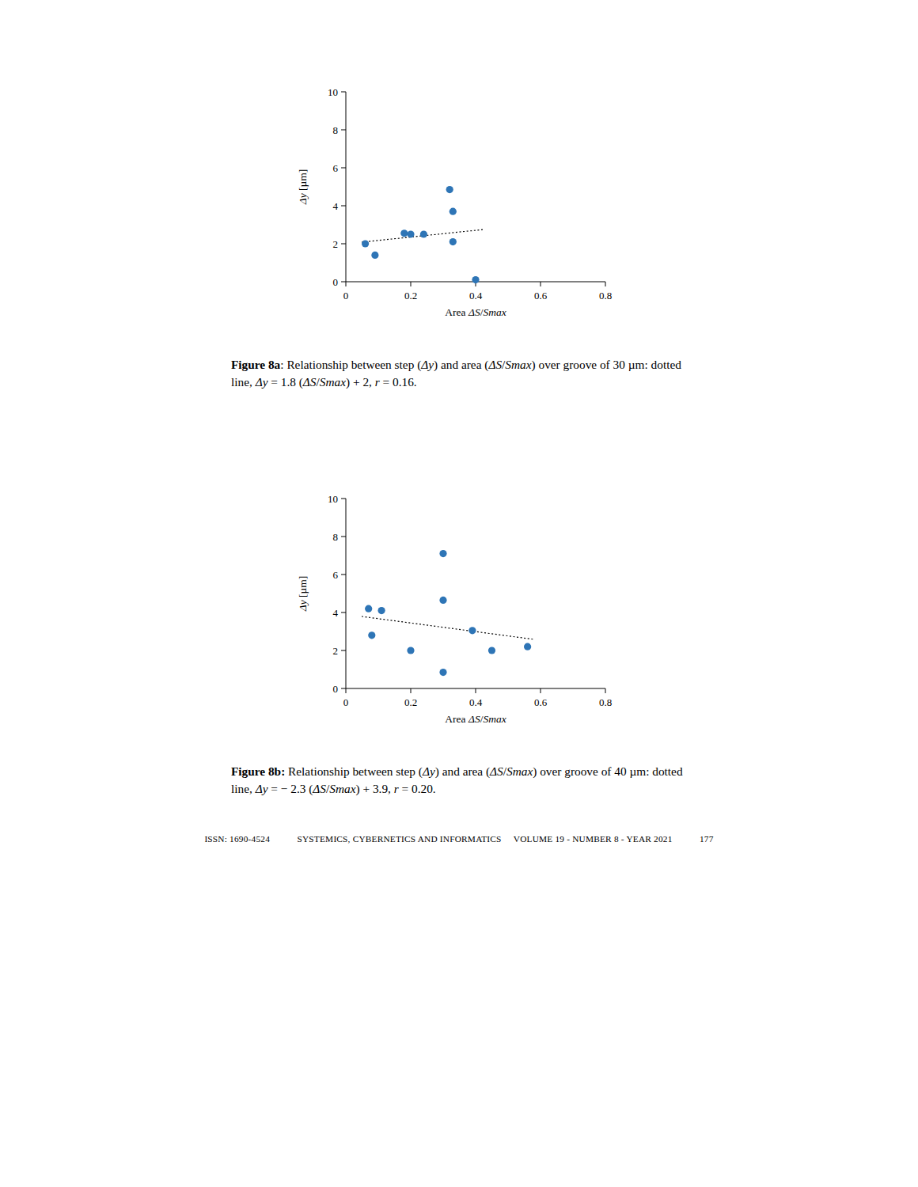Δy [µm] 10 8 6 4 2 0 0 0.2 0.4 0.6 0.8 Area ΔS/Smax
Figure 8a: Relationship between step (Δy) and area (ΔS/Smax) over groove of 30 µm: dotted line, Δy = 1.8 (ΔS/Smax) + 2, r = 0.16.
Δy [µm] 10 8 6 4 2 0 0 0.2 0.4 0.6 0.8 Area ΔS/Smax
Figure 8b: Relationship between step (Δy) and area (ΔS/Smax) over groove of 40 µm: dotted line, Δy = − 2.3 (ΔS/Smax) + 3.9, r = 0.20.
ISSN: 1690-4524 SYSTEMICS, CYBERNETICS AND INFORMATICS VOLUME 19 - NUMBER 8 - YEAR 2021 177